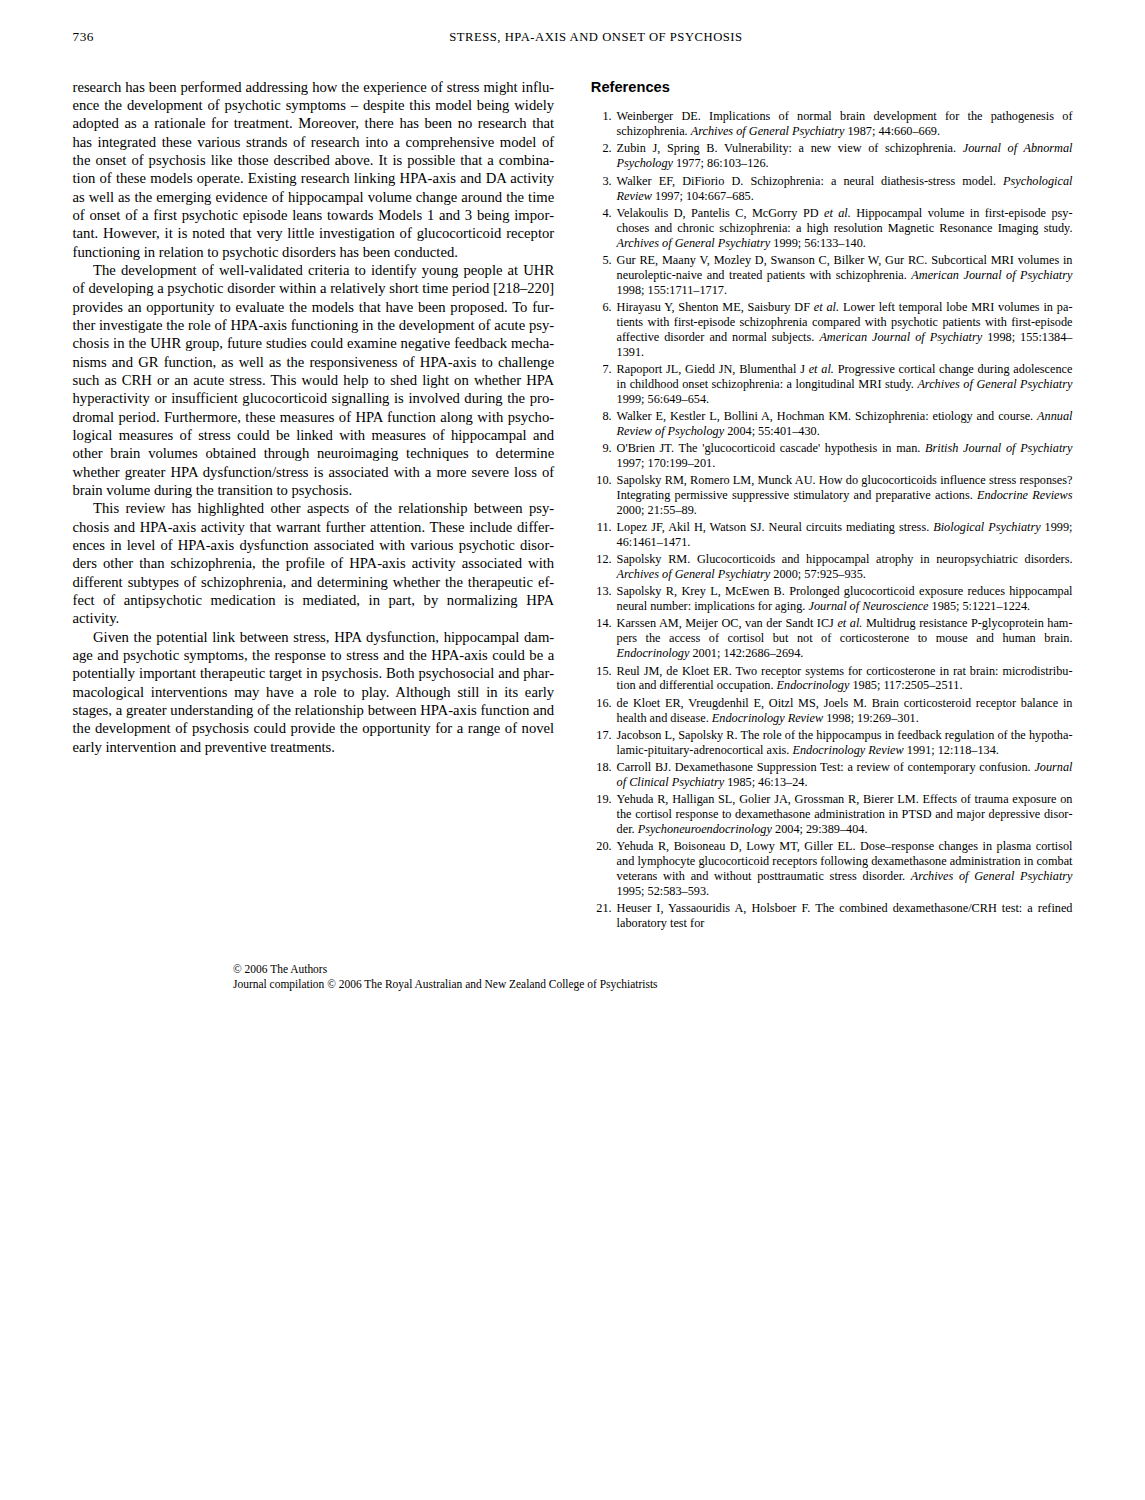736 Stress, HPA-axis and onset of psychosis
research has been performed addressing how the experience of stress might influence the development of psychotic symptoms – despite this model being widely adopted as a rationale for treatment. Moreover, there has been no research that has integrated these various strands of research into a comprehensive model of the onset of psychosis like those described above. It is possible that a combination of these models operate. Existing research linking HPA-axis and DA activity as well as the emerging evidence of hippocampal volume change around the time of onset of a first psychotic episode leans towards Models 1 and 3 being important. However, it is noted that very little investigation of glucocorticoid receptor functioning in relation to psychotic disorders has been conducted.
The development of well-validated criteria to identify young people at UHR of developing a psychotic disorder within a relatively short time period [218–220] provides an opportunity to evaluate the models that have been proposed. To further investigate the role of HPA-axis functioning in the development of acute psychosis in the UHR group, future studies could examine negative feedback mechanisms and GR function, as well as the responsiveness of HPA-axis to challenge such as CRH or an acute stress. This would help to shed light on whether HPA hyperactivity or insufficient glucocorticoid signalling is involved during the prodromal period. Furthermore, these measures of HPA function along with psychological measures of stress could be linked with measures of hippocampal and other brain volumes obtained through neuroimaging techniques to determine whether greater HPA dysfunction/stress is associated with a more severe loss of brain volume during the transition to psychosis.
This review has highlighted other aspects of the relationship between psychosis and HPA-axis activity that warrant further attention. These include differences in level of HPA-axis dysfunction associated with various psychotic disorders other than schizophrenia, the profile of HPA-axis activity associated with different subtypes of schizophrenia, and determining whether the therapeutic effect of antipsychotic medication is mediated, in part, by normalizing HPA activity.
Given the potential link between stress, HPA dysfunction, hippocampal damage and psychotic symptoms, the response to stress and the HPA-axis could be a potentially important therapeutic target in psychosis. Both psychosocial and pharmacological interventions may have a role to play. Although still in its early stages, a greater understanding of the relationship between HPA-axis function and the development of psychosis could provide the opportunity for a range of novel early intervention and preventive treatments.
References
Weinberger DE. Implications of normal brain development for the pathogenesis of schizophrenia. Archives of General Psychiatry 1987; 44:660–669.
Zubin J, Spring B. Vulnerability: a new view of schizophrenia. Journal of Abnormal Psychology 1977; 86:103–126.
Walker EF, DiFiorio D. Schizophrenia: a neural diathesis-stress model. Psychological Review 1997; 104:667–685.
Velakoulis D, Pantelis C, McGorry PD et al. Hippocampal volume in first-episode psychoses and chronic schizophrenia: a high resolution Magnetic Resonance Imaging study. Archives of General Psychiatry 1999; 56:133–140.
Gur RE, Maany V, Mozley D, Swanson C, Bilker W, Gur RC. Subcortical MRI volumes in neuroleptic-naive and treated patients with schizophrenia. American Journal of Psychiatry 1998; 155:1711–1717.
Hirayasu Y, Shenton ME, Saisbury DF et al. Lower left temporal lobe MRI volumes in patients with first-episode schizophrenia compared with psychotic patients with first-episode affective disorder and normal subjects. American Journal of Psychiatry 1998; 155:1384–1391.
Rapoport JL, Giedd JN, Blumenthal J et al. Progressive cortical change during adolescence in childhood onset schizophrenia: a longitudinal MRI study. Archives of General Psychiatry 1999; 56:649–654.
Walker E, Kestler L, Bollini A, Hochman KM. Schizophrenia: etiology and course. Annual Review of Psychology 2004; 55:401–430.
O'Brien JT. The 'glucocorticoid cascade' hypothesis in man. British Journal of Psychiatry 1997; 170:199–201.
Sapolsky RM, Romero LM, Munck AU. How do glucocorticoids influence stress responses? Integrating permissive suppressive stimulatory and preparative actions. Endocrine Reviews 2000; 21:55–89.
Lopez JF, Akil H, Watson SJ. Neural circuits mediating stress. Biological Psychiatry 1999; 46:1461–1471.
Sapolsky RM. Glucocorticoids and hippocampal atrophy in neuropsychiatric disorders. Archives of General Psychiatry 2000; 57:925–935.
Sapolsky R, Krey L, McEwen B. Prolonged glucocorticoid exposure reduces hippocampal neural number: implications for aging. Journal of Neuroscience 1985; 5:1221–1224.
Karssen AM, Meijer OC, van der Sandt ICJ et al. Multidrug resistance P-glycoprotein hampers the access of cortisol but not of corticosterone to mouse and human brain. Endocrinology 2001; 142:2686–2694.
Reul JM, de Kloet ER. Two receptor systems for corticosterone in rat brain: microdistribution and differential occupation. Endocrinology 1985; 117:2505–2511.
de Kloet ER, Vreugdenhil E, Oitzl MS, Joels M. Brain corticosteroid receptor balance in health and disease. Endocrinology Review 1998; 19:269–301.
Jacobson L, Sapolsky R. The role of the hippocampus in feedback regulation of the hypothalamic-pituitary-adrenocortical axis. Endocrinology Review 1991; 12:118–134.
Carroll BJ. Dexamethasone Suppression Test: a review of contemporary confusion. Journal of Clinical Psychiatry 1985; 46:13–24.
Yehuda R, Halligan SL, Golier JA, Grossman R, Bierer LM. Effects of trauma exposure on the cortisol response to dexamethasone administration in PTSD and major depressive disorder. Psychoneuroendocrinology 2004; 29:389–404.
Yehuda R, Boisoneau D, Lowy MT, Giller EL. Dose–response changes in plasma cortisol and lymphocyte glucocorticoid receptors following dexamethasone administration in combat veterans with and without posttraumatic stress disorder. Archives of General Psychiatry 1995; 52:583–593.
Heuser I, Yassaouridis A, Holsboer F. The combined dexamethasone/CRH test: a refined laboratory test for
© 2006 The Authors
Journal compilation © 2006 The Royal Australian and New Zealand College of Psychiatrists